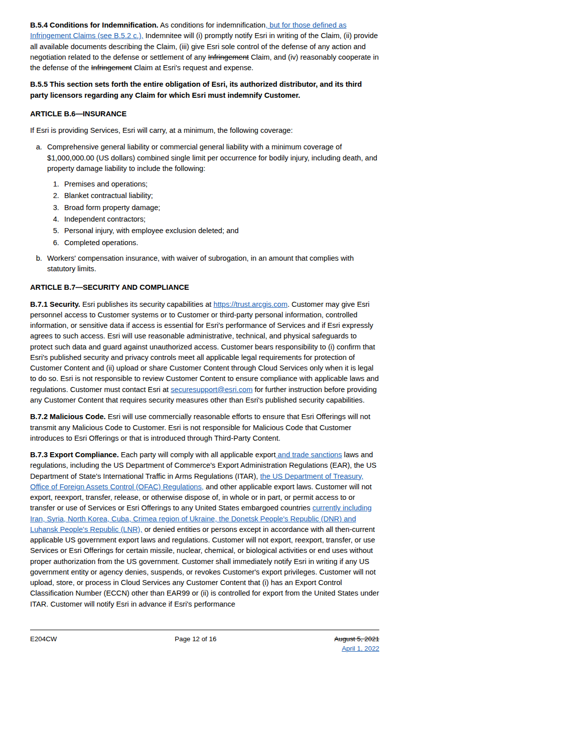B.5.4 Conditions for Indemnification. As conditions for indemnification, but for those defined as Infringement Claims (see B.5.2 c.), Indemnitee will (i) promptly notify Esri in writing of the Claim, (ii) provide all available documents describing the Claim, (iii) give Esri sole control of the defense of any action and negotiation related to the defense or settlement of any Infringement Claim, and (iv) reasonably cooperate in the defense of the Infringement Claim at Esri's request and expense.
B.5.5 This section sets forth the entire obligation of Esri, its authorized distributor, and its third party licensors regarding any Claim for which Esri must indemnify Customer.
ARTICLE B.6—INSURANCE
If Esri is providing Services, Esri will carry, at a minimum, the following coverage:
Comprehensive general liability or commercial general liability with a minimum coverage of $1,000,000.00 (US dollars) combined single limit per occurrence for bodily injury, including death, and property damage liability to include the following:
Premises and operations;
Blanket contractual liability;
Broad form property damage;
Independent contractors;
Personal injury, with employee exclusion deleted; and
Completed operations.
Workers' compensation insurance, with waiver of subrogation, in an amount that complies with statutory limits.
ARTICLE B.7—SECURITY AND COMPLIANCE
B.7.1 Security. Esri publishes its security capabilities at https://trust.arcgis.com. Customer may give Esri personnel access to Customer systems or to Customer or third-party personal information, controlled information, or sensitive data if access is essential for Esri's performance of Services and if Esri expressly agrees to such access. Esri will use reasonable administrative, technical, and physical safeguards to protect such data and guard against unauthorized access. Customer bears responsibility to (i) confirm that Esri's published security and privacy controls meet all applicable legal requirements for protection of Customer Content and (ii) upload or share Customer Content through Cloud Services only when it is legal to do so. Esri is not responsible to review Customer Content to ensure compliance with applicable laws and regulations. Customer must contact Esri at securesupport@esri.com for further instruction before providing any Customer Content that requires security measures other than Esri's published security capabilities.
B.7.2 Malicious Code. Esri will use commercially reasonable efforts to ensure that Esri Offerings will not transmit any Malicious Code to Customer. Esri is not responsible for Malicious Code that Customer introduces to Esri Offerings or that is introduced through Third-Party Content.
B.7.3 Export Compliance. Each party will comply with all applicable export and trade sanctions laws and regulations, including the US Department of Commerce's Export Administration Regulations (EAR), the US Department of State's International Traffic in Arms Regulations (ITAR), the US Department of Treasury, Office of Foreign Assets Control (OFAC) Regulations, and other applicable export laws. Customer will not export, reexport, transfer, release, or otherwise dispose of, in whole or in part, or permit access to or transfer or use of Services or Esri Offerings to any United States embargoed countries currently including Iran, Syria, North Korea, Cuba, Crimea region of Ukraine, the Donetsk People's Republic (DNR) and Luhansk People's Republic (LNR), or denied entities or persons except in accordance with all then-current applicable US government export laws and regulations. Customer will not export, reexport, transfer, or use Services or Esri Offerings for certain missile, nuclear, chemical, or biological activities or end uses without proper authorization from the US government. Customer shall immediately notify Esri in writing if any US government entity or agency denies, suspends, or revokes Customer's export privileges. Customer will not upload, store, or process in Cloud Services any Customer Content that (i) has an Export Control Classification Number (ECCN) other than EAR99 or (ii) is controlled for export from the United States under ITAR. Customer will notify Esri in advance if Esri's performance
E204CW
Page 12 of 16
August 5, 2021 April 1, 2022